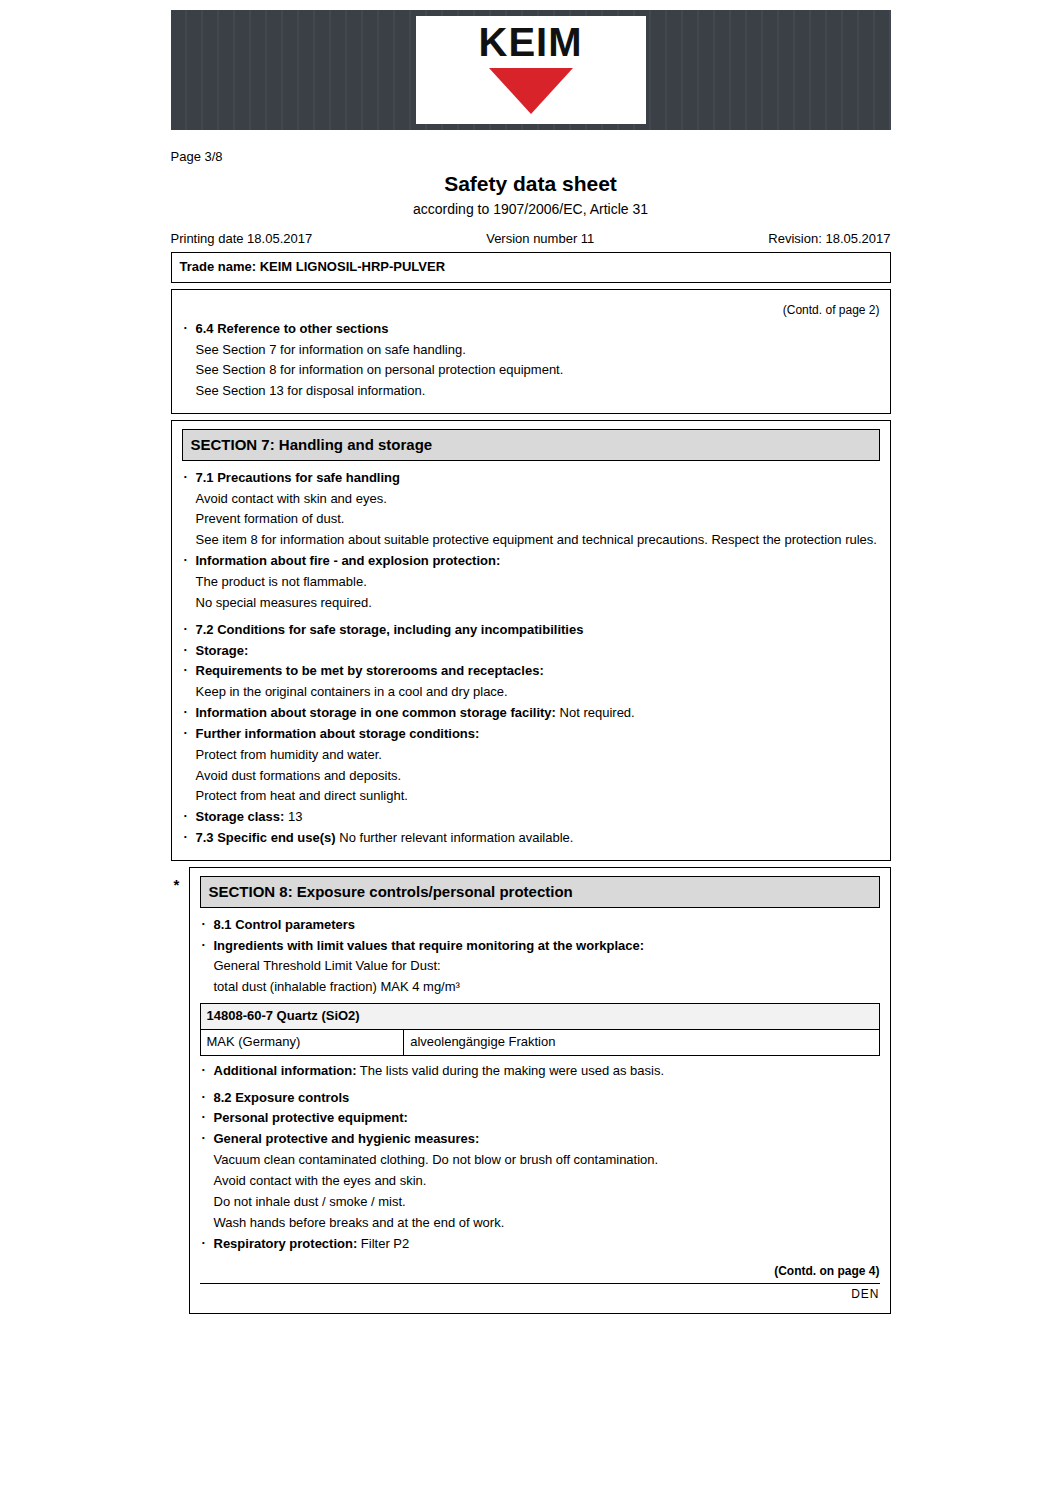KEIM
Page 3/8
Safety data sheet
according to 1907/2006/EC, Article 31
Printing date 18.05.2017 Version number 11 Revision: 18.05.2017
Trade name: KEIM LIGNOSIL-HRP-PULVER
(Contd. of page 2)
6.4 Reference to other sections
See Section 7 for information on safe handling.
See Section 8 for information on personal protection equipment.
See Section 13 for disposal information.
SECTION 7: Handling and storage
7.1 Precautions for safe handling
Avoid contact with skin and eyes.
Prevent formation of dust.
See item 8 for information about suitable protective equipment and technical precautions. Respect the protection rules.
Information about fire - and explosion protection:
The product is not flammable.
No special measures required.
7.2 Conditions for safe storage, including any incompatibilities
Storage:
Requirements to be met by storerooms and receptacles:
Keep in the original containers in a cool and dry place.
Information about storage in one common storage facility: Not required.
Further information about storage conditions:
Protect from humidity and water.
Avoid dust formations and deposits.
Protect from heat and direct sunlight.
Storage class: 13
7.3 Specific end use(s) No further relevant information available.
*
SECTION 8: Exposure controls/personal protection
8.1 Control parameters
Ingredients with limit values that require monitoring at the workplace:
General Threshold Limit Value for Dust:
total dust (inhalable fraction) MAK 4 mg/m³
| 14808-60-7 Quartz (SiO2) |
| MAK (Germany) | alveolengängige Fraktion |
Additional information: The lists valid during the making were used as basis.
8.2 Exposure controls
Personal protective equipment:
General protective and hygienic measures:
Vacuum clean contaminated clothing. Do not blow or brush off contamination.
Avoid contact with the eyes and skin.
Do not inhale dust / smoke / mist.
Wash hands before breaks and at the end of work.
Respiratory protection: Filter P2
(Contd. on page 4)
DEN